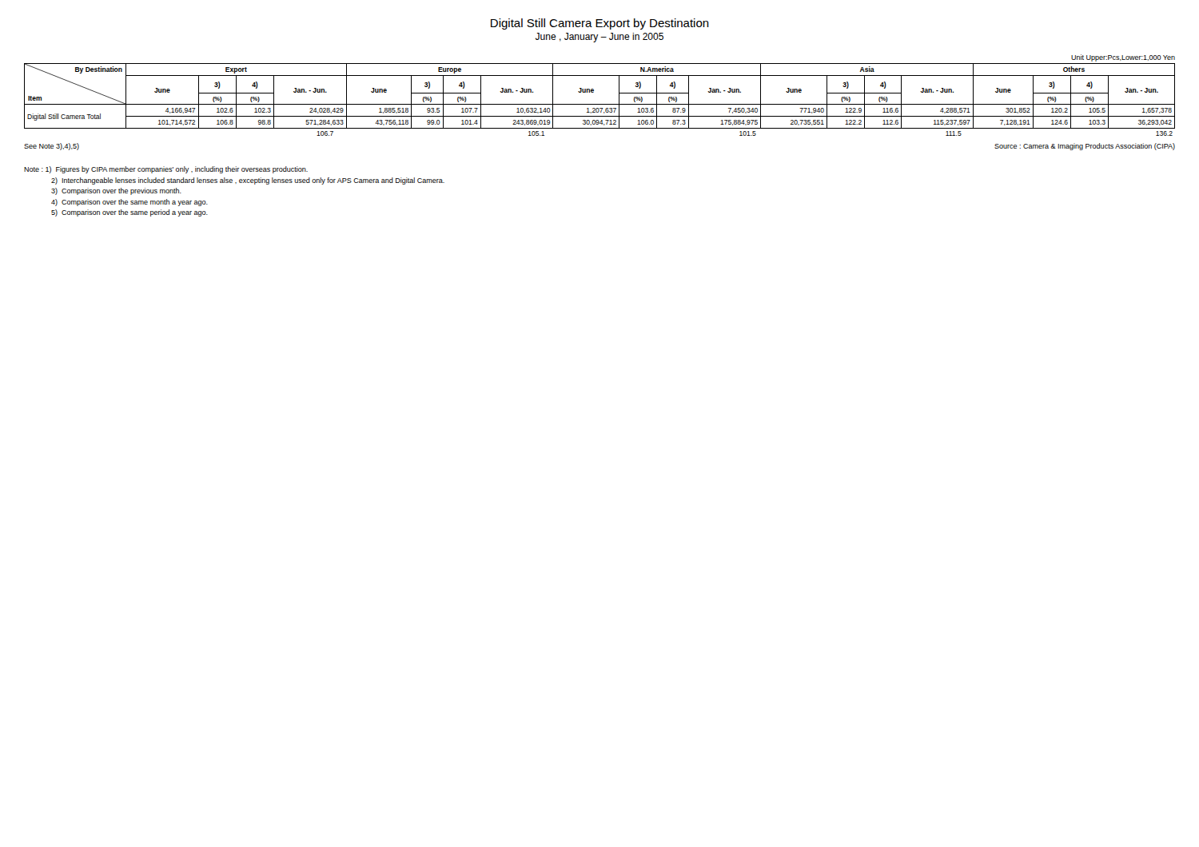Digital Still Camera Export by Destination
June , January – June in 2005
Unit Upper:Pcs,Lower:1,000 Yen
| By Destination Item | Export | Europe | N.America | Asia | Others |
| --- | --- | --- | --- | --- | --- |
| June | 3) | 4) | Jan. - Jun. | June | 3) | 4) | Jan. - Jun. | June | 3) | 4) | Jan. - Jun. | June | 3) | 4) | Jan. - Jun. | June | 3) | 4) | Jan. - Jun. |
| (%) | (%) | (%) | (%) | (%) | (%) | (%) | (%) | (%) | (%) |
| Digital Still Camera Total | 4,166,947 | 102.6 | 102.3 | 24,028,429 | 1,885,518 | 93.5 | 107.7 | 10,632,140 | 1,207,637 | 103.6 | 87.9 | 7,450,340 | 771,940 | 122.9 | 116.6 | 4,288,571 | 301,852 | 120.2 | 105.5 | 1,657,378 |
| 101,714,572 | 106.8 | 98.8 | 571,284,633 | 43,756,118 | 99.0 | 101.4 | 243,869,019 | 30,094,712 | 106.0 | 87.3 | 175,884,975 | 20,735,551 | 122.2 | 112.6 | 115,237,597 | 7,128,191 | 124.6 | 103.3 | 36,293,042 |
| | | | | 106.7 | | | | 105.1 | | | | 101.5 | | | | 111.5 | | | | 136.2 |
See Note 3),4),5) Source : Camera & Imaging Products Association (CIPA)
Note : 1) Figures by CIPA member companies' only , including their overseas production.
2) Interchangeable lenses included standard lenses alse , excepting lenses used only for APS Camera and Digital Camera.
3) Comparison over the previous month.
4) Comparison over the same month a year ago.
5) Comparison over the same period a year ago.